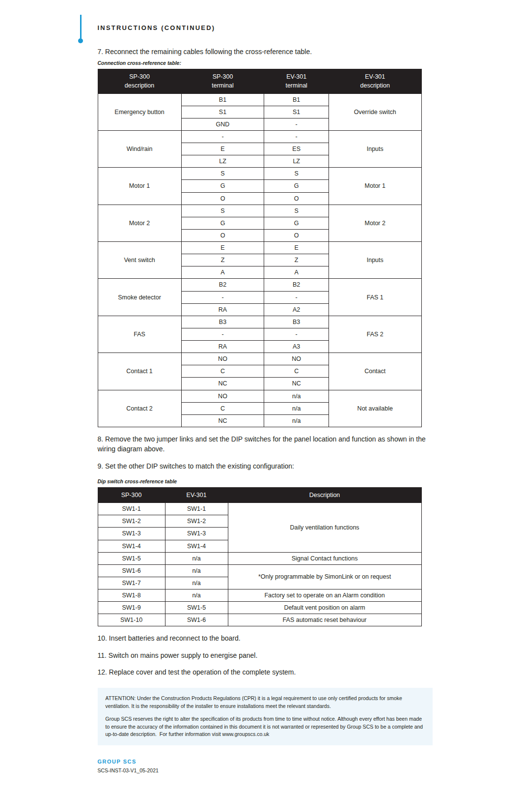Instructions (Continued)
7. Reconnect the remaining cables following the cross-reference table.
Connection cross-reference table:
| SP-300 description | SP-300 terminal | EV-301 terminal | EV-301 description |
| --- | --- | --- | --- |
| Emergency button | B1 | B1 | Override switch |
| S1 | S1 |
| GND | - |
| Wind/rain | - | - | Inputs |
| E | ES |
| LZ | LZ |
| Motor 1 | S | S | Motor 1 |
| G | G |
| O | O |
| Motor 2 | S | S | Motor 2 |
| G | G |
| O | O |
| Vent switch | E | E | Inputs |
| Z | Z |
| A | A |
| Smoke detector | B2 | B2 | FAS 1 |
| - | - |
| RA | A2 |
| FAS | B3 | B3 | FAS 2 |
| - | - |
| RA | A3 |
| Contact 1 | NO | NO | Contact |
| C | C |
| NC | NC |
| Contact 2 | NO | n/a | Not available |
| C | n/a |
| NC | n/a |
8. Remove the two jumper links and set the DIP switches for the panel location and function as shown in the wiring diagram above.
9. Set the other DIP switches to match the existing configuration:
Dip switch cross-reference table
| SP-300 | EV-301 | Description |
| --- | --- | --- |
| SW1-1 | SW1-1 | Daily ventilation functions |
| SW1-2 | SW1-2 |
| SW1-3 | SW1-3 |
| SW1-4 | SW1-4 |
| SW1-5 | n/a | Signal Contact functions |
| SW1-6 | n/a | *Only programmable by SimonLink or on request |
| SW1-7 | n/a |
| SW1-8 | n/a | Factory set to operate on an Alarm condition |
| SW1-9 | SW1-5 | Default vent position on alarm |
| SW1-10 | SW1-6 | FAS automatic reset behaviour |
10. Insert batteries and reconnect to the board.
11. Switch on mains power supply to energise panel.
12. Replace cover and test the operation of the complete system.
ATTENTION: Under the Construction Products Regulations (CPR) it is a legal requirement to use only certified products for smoke ventilation. It is the responsibility of the installer to ensure installations meet the relevant standards.
Group SCS reserves the right to alter the specification of its products from time to time without notice. Although every effort has been made to ensure the accuracy of the information contained in this document it is not warranted or represented by Group SCS to be a complete and up-to-date description. For further information visit www.groupscs.co.uk
GROUP SCS
SCS-INST-03-V1_05-2021